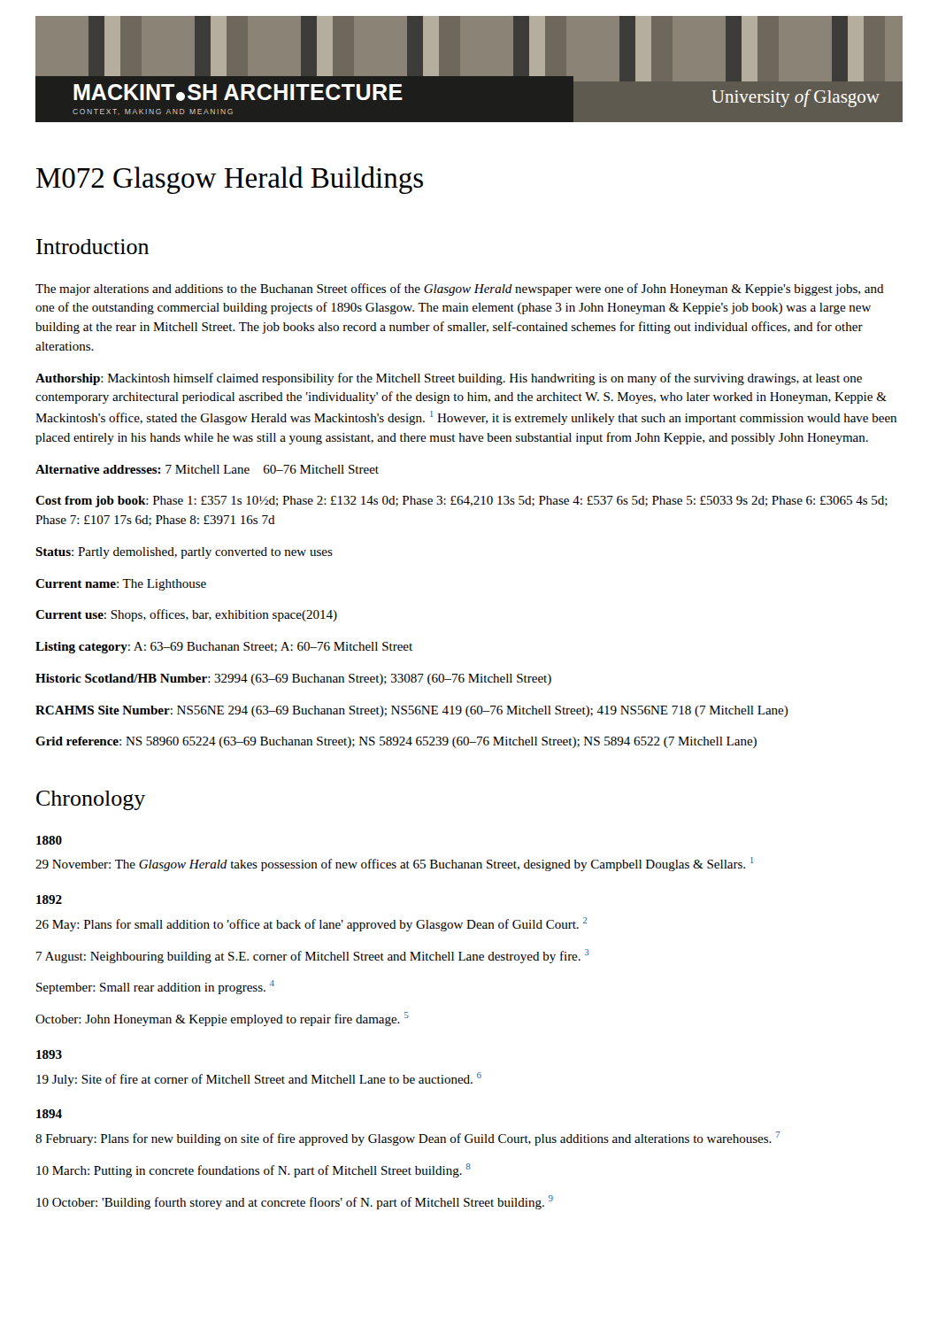MACKINT SH ARCHITECTURE
CONTEXT, MAKING AND MEANING
University of Glasgow
M072 Glasgow Herald Buildings
Introduction
The major alterations and additions to the Buchanan Street offices of the Glasgow Herald newspaper were one of John Honeyman & Keppie's biggest jobs, and one of the outstanding commercial building projects of 1890s Glasgow. The main element (phase 3 in John Honeyman & Keppie's job book) was a large new building at the rear in Mitchell Street. The job books also record a number of smaller, self-contained schemes for fitting out individual offices, and for other alterations.
Authorship: Mackintosh himself claimed responsibility for the Mitchell Street building. His handwriting is on many of the surviving drawings, at least one contemporary architectural periodical ascribed the 'individuality' of the design to him, and the architect W. S. Moyes, who later worked in Honeyman, Keppie & Mackintosh's office, stated the Glasgow Herald was Mackintosh's design. 1 However, it is extremely unlikely that such an important commission would have been placed entirely in his hands while he was still a young assistant, and there must have been substantial input from John Keppie, and possibly John Honeyman.
Alternative addresses: 7 Mitchell Lane 60–76 Mitchell Street
Cost from job book: Phase 1: £357 1s 10½d; Phase 2: £132 14s 0d; Phase 3: £64,210 13s 5d; Phase 4: £537 6s 5d; Phase 5: £5033 9s 2d; Phase 6: £3065 4s 5d; Phase 7: £107 17s 6d; Phase 8: £3971 16s 7d
Status: Partly demolished, partly converted to new uses
Current name: The Lighthouse
Current use: Shops, offices, bar, exhibition space(2014)
Listing category: A: 63–69 Buchanan Street; A: 60–76 Mitchell Street
Historic Scotland/HB Number: 32994 (63–69 Buchanan Street); 33087 (60–76 Mitchell Street)
RCAHMS Site Number: NS56NE 294 (63–69 Buchanan Street); NS56NE 419 (60–76 Mitchell Street); 419 NS56NE 718 (7 Mitchell Lane)
Grid reference: NS 58960 65224 (63–69 Buchanan Street); NS 58924 65239 (60–76 Mitchell Street); NS 5894 6522 (7 Mitchell Lane)
Chronology
1880
29 November: The Glasgow Herald takes possession of new offices at 65 Buchanan Street, designed by Campbell Douglas & Sellars. 1
1892
26 May: Plans for small addition to 'office at back of lane' approved by Glasgow Dean of Guild Court. 2
7 August: Neighbouring building at S.E. corner of Mitchell Street and Mitchell Lane destroyed by fire. 3
September: Small rear addition in progress. 4
October: John Honeyman & Keppie employed to repair fire damage. 5
1893
19 July: Site of fire at corner of Mitchell Street and Mitchell Lane to be auctioned. 6
1894
8 February: Plans for new building on site of fire approved by Glasgow Dean of Guild Court, plus additions and alterations to warehouses. 7
10 March: Putting in concrete foundations of N. part of Mitchell Street building. 8
10 October: 'Building fourth storey and at concrete floors' of N. part of Mitchell Street building. 9